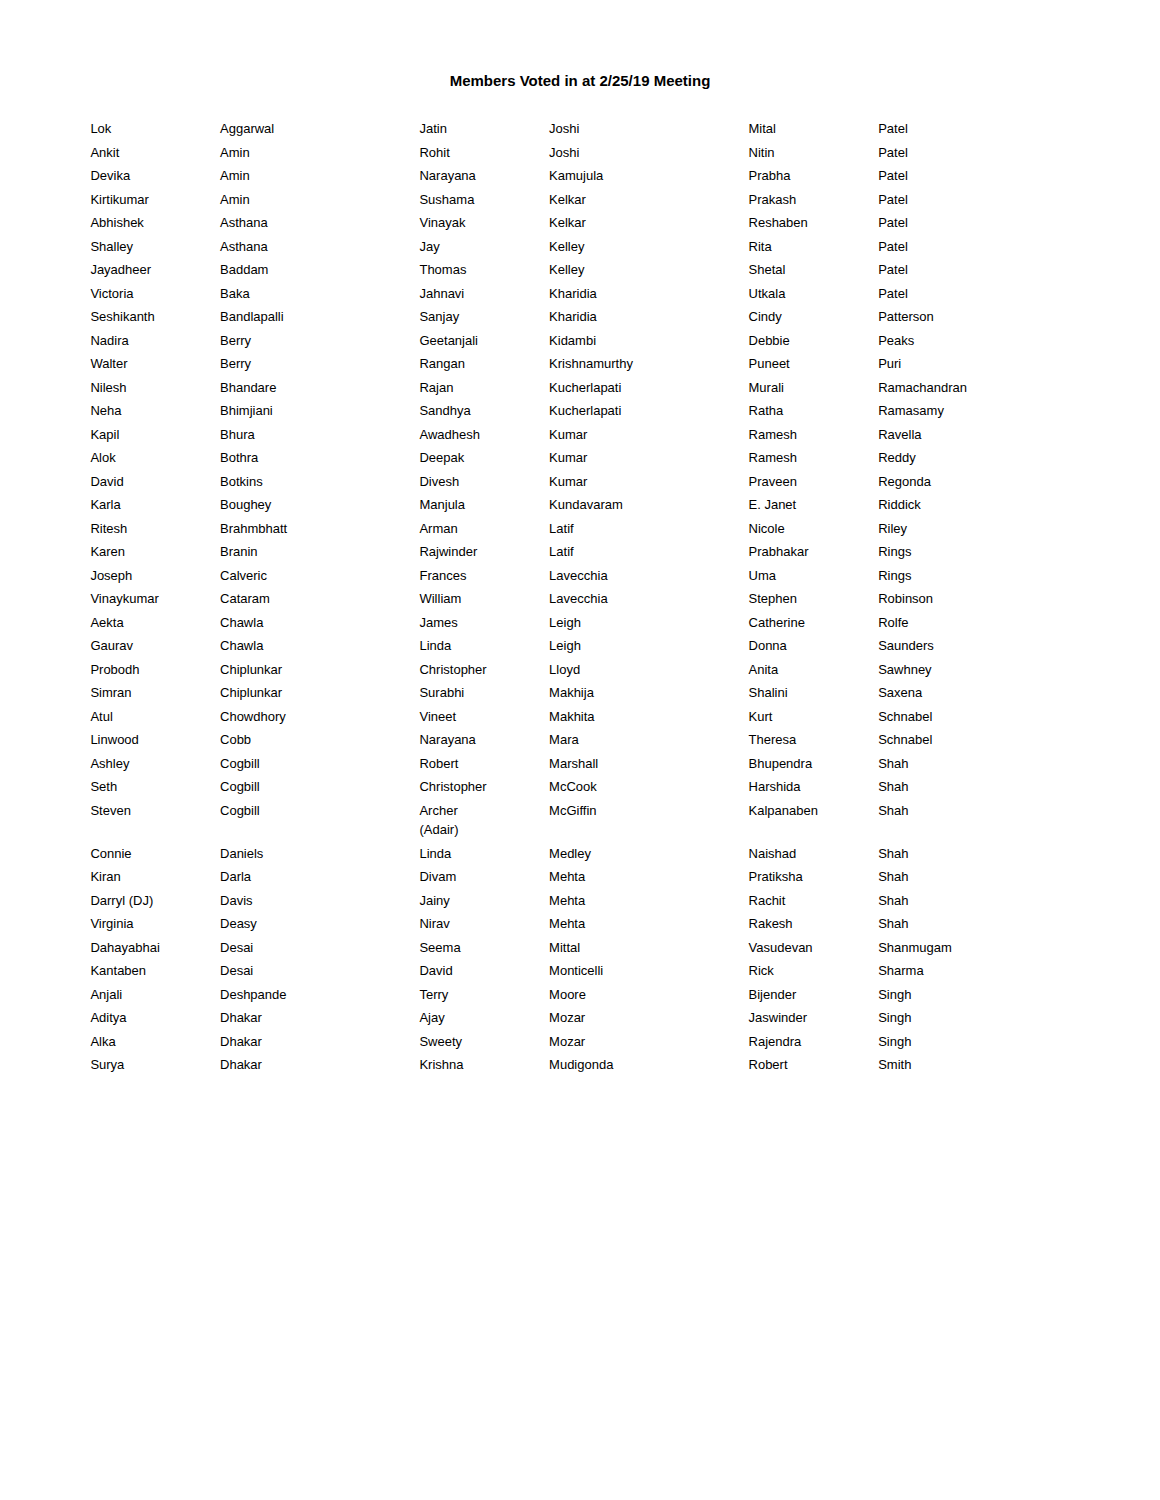Members Voted in at 2/25/19 Meeting
| Lok | Aggarwal | Jatin | Joshi | Mital | Patel |
| Ankit | Amin | Rohit | Joshi | Nitin | Patel |
| Devika | Amin | Narayana | Kamujula | Prabha | Patel |
| Kirtikumar | Amin | Sushama | Kelkar | Prakash | Patel |
| Abhishek | Asthana | Vinayak | Kelkar | Reshaben | Patel |
| Shalley | Asthana | Jay | Kelley | Rita | Patel |
| Jayadheer | Baddam | Thomas | Kelley | Shetal | Patel |
| Victoria | Baka | Jahnavi | Kharidia | Utkala | Patel |
| Seshikanth | Bandlapalli | Sanjay | Kharidia | Cindy | Patterson |
| Nadira | Berry | Geetanjali | Kidambi | Debbie | Peaks |
| Walter | Berry | Rangan | Krishnamurthy | Puneet | Puri |
| Nilesh | Bhandare | Rajan | Kucherlapati | Murali | Ramachandran |
| Neha | Bhimjiani | Sandhya | Kucherlapati | Ratha | Ramasamy |
| Kapil | Bhura | Awadhesh | Kumar | Ramesh | Ravella |
| Alok | Bothra | Deepak | Kumar | Ramesh | Reddy |
| David | Botkins | Divesh | Kumar | Praveen | Regonda |
| Karla | Boughey | Manjula | Kundavaram | E. Janet | Riddick |
| Ritesh | Brahmbhatt | Arman | Latif | Nicole | Riley |
| Karen | Branin | Rajwinder | Latif | Prabhakar | Rings |
| Joseph | Calveric | Frances | Lavecchia | Uma | Rings |
| Vinaykumar | Cataram | William | Lavecchia | Stephen | Robinson |
| Aekta | Chawla | James | Leigh | Catherine | Rolfe |
| Gaurav | Chawla | Linda | Leigh | Donna | Saunders |
| Probodh | Chiplunkar | Christopher | Lloyd | Anita | Sawhney |
| Simran | Chiplunkar | Surabhi | Makhija | Shalini | Saxena |
| Atul | Chowdhory | Vineet | Makhita | Kurt | Schnabel |
| Linwood | Cobb | Narayana | Mara | Theresa | Schnabel |
| Ashley | Cogbill | Robert | Marshall | Bhupendra | Shah |
| Seth | Cogbill | Christopher | McCook | Harshida | Shah |
| Steven | Cogbill | Archer (Adair) | McGiffin | Kalpanaben | Shah |
| Connie | Daniels | Linda | Medley | Naishad | Shah |
| Kiran | Darla | Divam | Mehta | Pratiksha | Shah |
| Darryl (DJ) | Davis | Jainy | Mehta | Rachit | Shah |
| Virginia | Deasy | Nirav | Mehta | Rakesh | Shah |
| Dahayabhai | Desai | Seema | Mittal | Vasudevan | Shanmugam |
| Kantaben | Desai | David | Monticelli | Rick | Sharma |
| Anjali | Deshpande | Terry | Moore | Bijender | Singh |
| Aditya | Dhakar | Ajay | Mozar | Jaswinder | Singh |
| Alka | Dhakar | Sweety | Mozar | Rajendra | Singh |
| Surya | Dhakar | Krishna | Mudigonda | Robert | Smith |